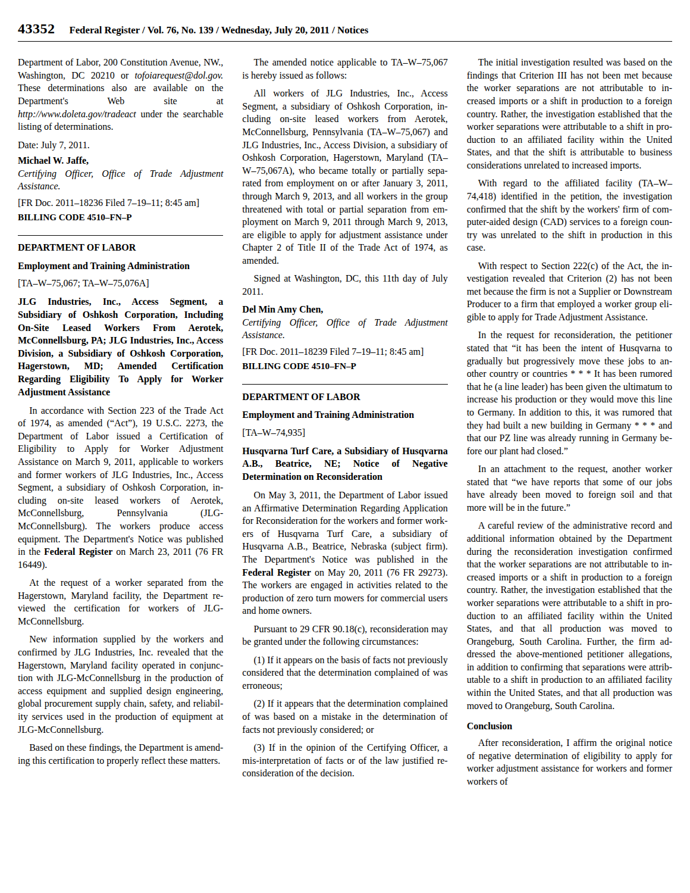43352 Federal Register / Vol. 76, No. 139 / Wednesday, July 20, 2011 / Notices
Department of Labor, 200 Constitution Avenue, NW., Washington, DC 20210 or tofoiarequest@dol.gov. These determinations also are available on the Department's Web site at http://www.doleta.gov/tradeact under the searchable listing of determinations.
Date: July 7, 2011.
Michael W. Jaffe,
Certifying Officer, Office of Trade Adjustment Assistance.
[FR Doc. 2011–18236 Filed 7–19–11; 8:45 am]
BILLING CODE 4510–FN–P
DEPARTMENT OF LABOR
Employment and Training Administration
[TA–W–75,067; TA–W–75,076A]
JLG Industries, Inc., Access Segment, a Subsidiary of Oshkosh Corporation, Including On-Site Leased Workers From Aerotek, McConnellsburg, PA; JLG Industries, Inc., Access Division, a Subsidiary of Oshkosh Corporation, Hagerstown, MD; Amended Certification Regarding Eligibility To Apply for Worker Adjustment Assistance
In accordance with Section 223 of the Trade Act of 1974, as amended (“Act”), 19 U.S.C. 2273, the Department of Labor issued a Certification of Eligibility to Apply for Worker Adjustment Assistance on March 9, 2011, applicable to workers and former workers of JLG Industries, Inc., Access Segment, a subsidiary of Oshkosh Corporation, including on-site leased workers of Aerotek, McConnellsburg, Pennsylvania (JLG-McConnellsburg). The workers produce access equipment. The Department's Notice was published in the Federal Register on March 23, 2011 (76 FR 16449).
At the request of a worker separated from the Hagerstown, Maryland facility, the Department reviewed the certification for workers of JLG-McConnellsburg.
New information supplied by the workers and confirmed by JLG Industries, Inc. revealed that the Hagerstown, Maryland facility operated in conjunction with JLG-McConnellsburg in the production of access equipment and supplied design engineering, global procurement supply chain, safety, and reliability services used in the production of equipment at JLG-McConnellsburg.
Based on these findings, the Department is amending this certification to properly reflect these matters.
The amended notice applicable to TA–W–75,067 is hereby issued as follows:
All workers of JLG Industries, Inc., Access Segment, a subsidiary of Oshkosh Corporation, including on-site leased workers from Aerotek, McConnellsburg, Pennsylvania (TA–W–75,067) and JLG Industries, Inc., Access Division, a subsidiary of Oshkosh Corporation, Hagerstown, Maryland (TA–W–75,067A), who became totally or partially separated from employment on or after January 3, 2011, through March 9, 2013, and all workers in the group threatened with total or partial separation from employment on March 9, 2011 through March 9, 2013, are eligible to apply for adjustment assistance under Chapter 2 of Title II of the Trade Act of 1974, as amended.
Signed at Washington, DC, this 11th day of July 2011.
Del Min Amy Chen,
Certifying Officer, Office of Trade Adjustment Assistance.
[FR Doc. 2011–18239 Filed 7–19–11; 8:45 am]
BILLING CODE 4510–FN–P
DEPARTMENT OF LABOR
Employment and Training Administration
[TA–W–74,935]
Husqvarna Turf Care, a Subsidiary of Husqvarna A.B., Beatrice, NE; Notice of Negative Determination on Reconsideration
On May 3, 2011, the Department of Labor issued an Affirmative Determination Regarding Application for Reconsideration for the workers and former workers of Husqvarna Turf Care, a subsidiary of Husqvarna A.B., Beatrice, Nebraska (subject firm). The Department's Notice was published in the Federal Register on May 20, 2011 (76 FR 29273). The workers are engaged in activities related to the production of zero turn mowers for commercial users and home owners.
Pursuant to 29 CFR 90.18(c), reconsideration may be granted under the following circumstances:
(1) If it appears on the basis of facts not previously considered that the determination complained of was erroneous;
(2) If it appears that the determination complained of was based on a mistake in the determination of facts not previously considered; or
(3) If in the opinion of the Certifying Officer, a mis-interpretation of facts or of the law justified reconsideration of the decision.
The initial investigation resulted was based on the findings that Criterion III has not been met because the worker separations are not attributable to increased imports or a shift in production to a foreign country. Rather, the investigation established that the worker separations were attributable to a shift in production to an affiliated facility within the United States, and that the shift is attributable to business considerations unrelated to increased imports.
With regard to the affiliated facility (TA–W–74,418) identified in the petition, the investigation confirmed that the shift by the workers' firm of computer-aided design (CAD) services to a foreign country was unrelated to the shift in production in this case.
With respect to Section 222(c) of the Act, the investigation revealed that Criterion (2) has not been met because the firm is not a Supplier or Downstream Producer to a firm that employed a worker group eligible to apply for Trade Adjustment Assistance.
In the request for reconsideration, the petitioner stated that “it has been the intent of Husqvarna to gradually but progressively move these jobs to another country or countries * * * It has been rumored that he (a line leader) has been given the ultimatum to increase his production or they would move this line to Germany. In addition to this, it was rumored that they had built a new building in Germany * * * and that our PZ line was already running in Germany before our plant had closed.”
In an attachment to the request, another worker stated that “we have reports that some of our jobs have already been moved to foreign soil and that more will be in the future.”
A careful review of the administrative record and additional information obtained by the Department during the reconsideration investigation confirmed that the worker separations are not attributable to increased imports or a shift in production to a foreign country. Rather, the investigation established that the worker separations were attributable to a shift in production to an affiliated facility within the United States, and that all production was moved to Orangeburg, South Carolina. Further, the firm addressed the above-mentioned petitioner allegations, in addition to confirming that separations were attributable to a shift in production to an affiliated facility within the United States, and that all production was moved to Orangeburg, South Carolina.
Conclusion
After reconsideration, I affirm the original notice of negative determination of eligibility to apply for worker adjustment assistance for workers and former workers of